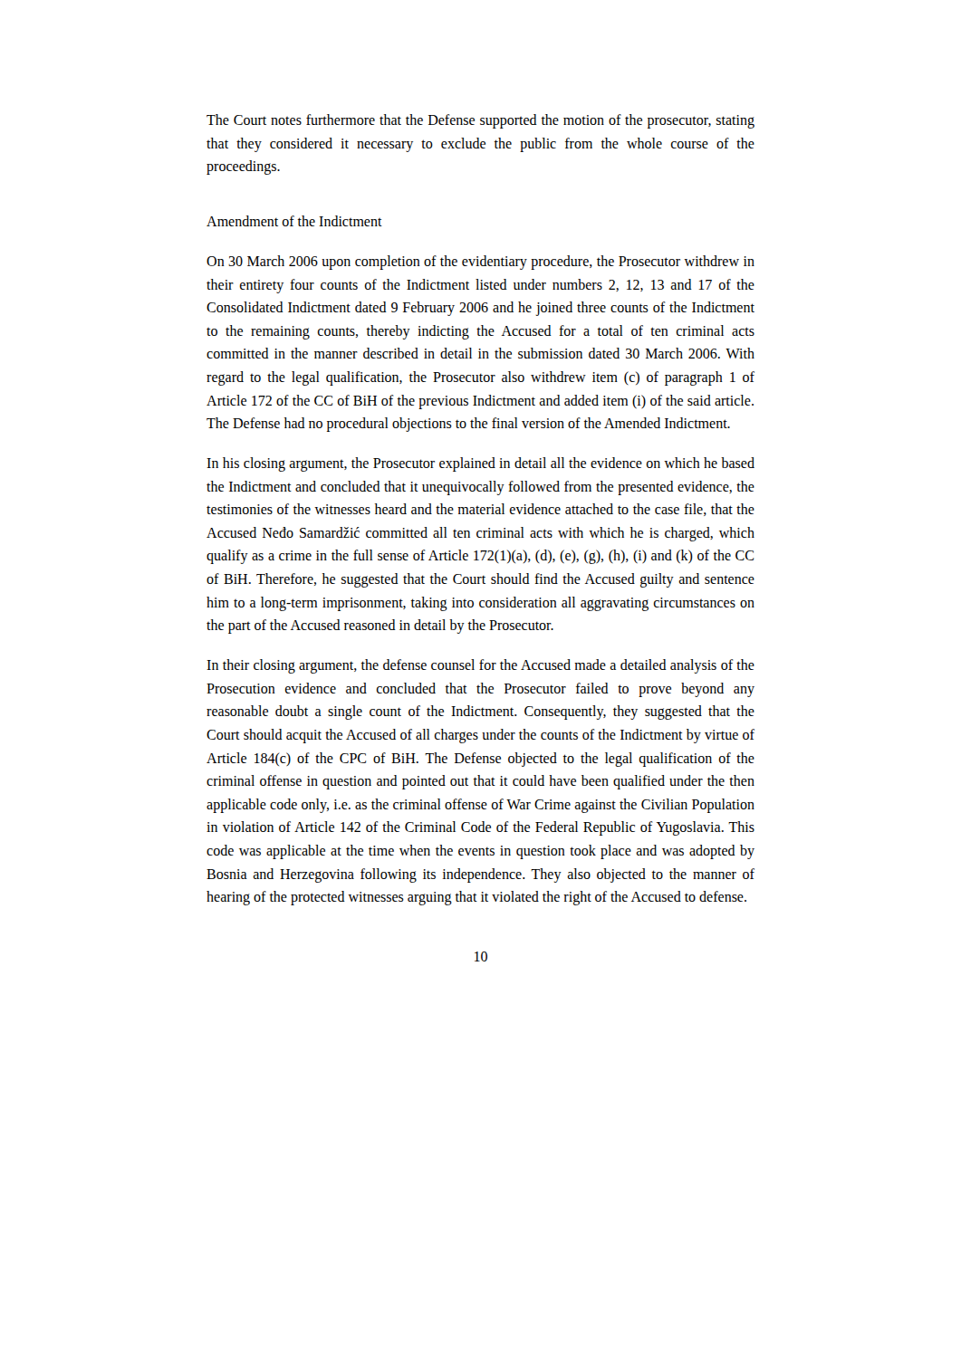The Court notes furthermore that the Defense supported the motion of the prosecutor, stating that they considered it necessary to exclude the public from the whole course of the proceedings.
Amendment of the Indictment
On 30 March 2006 upon completion of the evidentiary procedure, the Prosecutor withdrew in their entirety four counts of the Indictment listed under numbers 2, 12, 13 and 17 of the Consolidated Indictment dated 9 February 2006 and he joined three counts of the Indictment to the remaining counts, thereby indicting the Accused for a total of ten criminal acts committed in the manner described in detail in the submission dated 30 March 2006. With regard to the legal qualification, the Prosecutor also withdrew item (c) of paragraph 1 of Article 172 of the CC of BiH of the previous Indictment and added item (i) of the said article. The Defense had no procedural objections to the final version of the Amended Indictment.
In his closing argument, the Prosecutor explained in detail all the evidence on which he based the Indictment and concluded that it unequivocally followed from the presented evidence, the testimonies of the witnesses heard and the material evidence attached to the case file, that the Accused Neđo Samardžić committed all ten criminal acts with which he is charged, which qualify as a crime in the full sense of Article 172(1)(a), (d), (e), (g), (h), (i) and (k) of the CC of BiH. Therefore, he suggested that the Court should find the Accused guilty and sentence him to a long-term imprisonment, taking into consideration all aggravating circumstances on the part of the Accused reasoned in detail by the Prosecutor.
In their closing argument, the defense counsel for the Accused made a detailed analysis of the Prosecution evidence and concluded that the Prosecutor failed to prove beyond any reasonable doubt a single count of the Indictment. Consequently, they suggested that the Court should acquit the Accused of all charges under the counts of the Indictment by virtue of Article 184(c) of the CPC of BiH. The Defense objected to the legal qualification of the criminal offense in question and pointed out that it could have been qualified under the then applicable code only, i.e. as the criminal offense of War Crime against the Civilian Population in violation of Article 142 of the Criminal Code of the Federal Republic of Yugoslavia. This code was applicable at the time when the events in question took place and was adopted by Bosnia and Herzegovina following its independence. They also objected to the manner of hearing of the protected witnesses arguing that it violated the right of the Accused to defense.
10